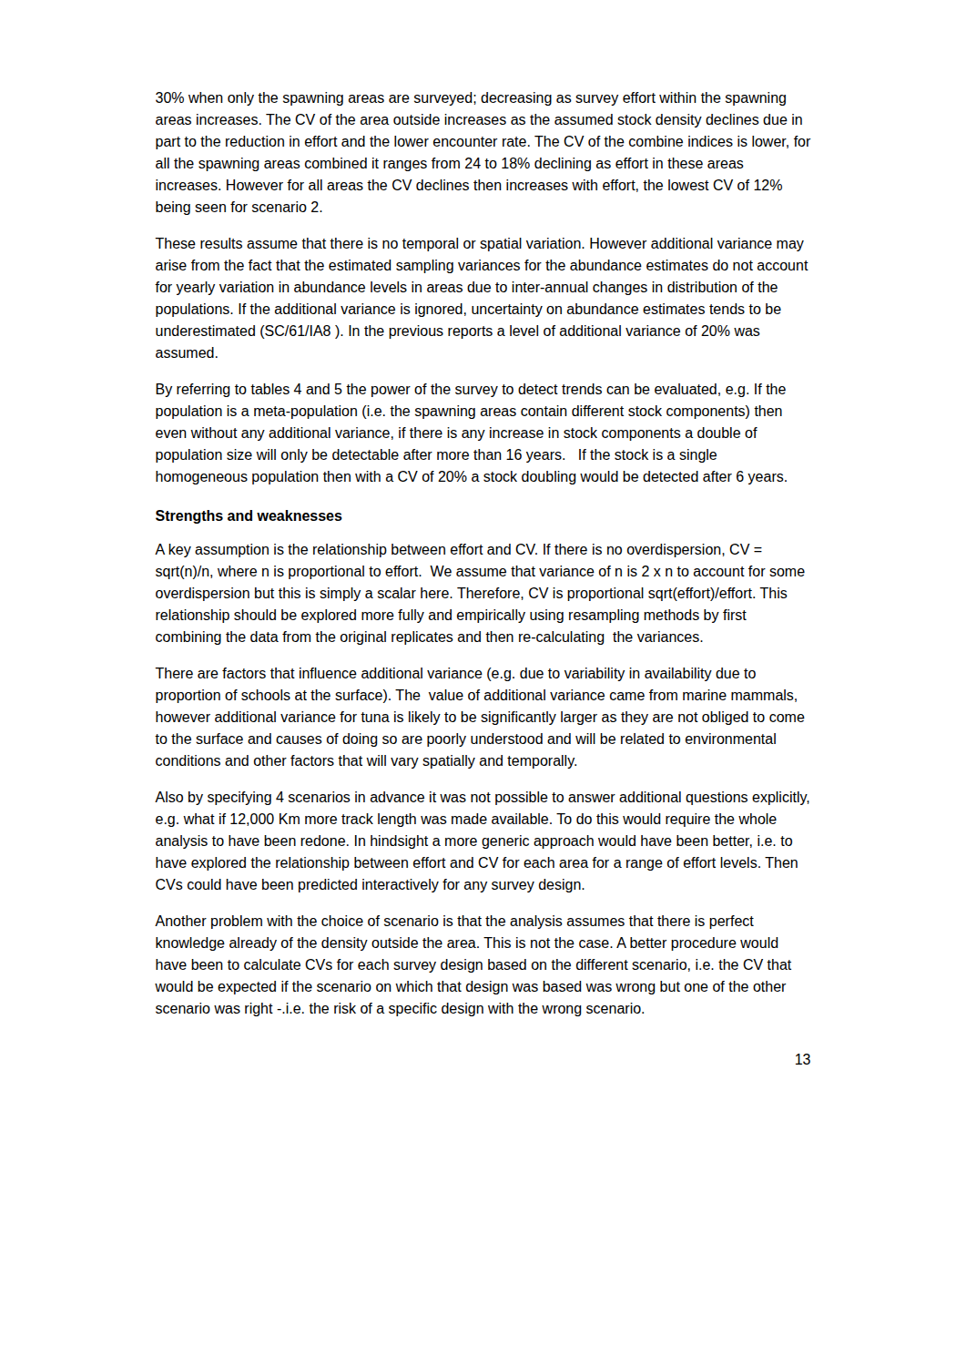30% when only the spawning areas are surveyed; decreasing as survey effort within the spawning areas increases. The CV of the area outside increases as the assumed stock density declines due in part to the reduction in effort and the lower encounter rate. The CV of the combine indices is lower, for all the spawning areas combined it ranges from 24 to 18% declining as effort in these areas increases. However for all areas the CV declines then increases with effort, the lowest CV of 12% being seen for scenario 2.
These results assume that there is no temporal or spatial variation. However additional variance may arise from the fact that the estimated sampling variances for the abundance estimates do not account for yearly variation in abundance levels in areas due to inter-annual changes in distribution of the populations. If the additional variance is ignored, uncertainty on abundance estimates tends to be underestimated (SC/61/IA8 ). In the previous reports a level of additional variance of 20% was assumed.
By referring to tables 4 and 5 the power of the survey to detect trends can be evaluated, e.g. If the population is a meta-population (i.e. the spawning areas contain different stock components) then even without any additional variance, if there is any increase in stock components a double of population size will only be detectable after more than 16 years. If the stock is a single homogeneous population then with a CV of 20% a stock doubling would be detected after 6 years.
Strengths and weaknesses
A key assumption is the relationship between effort and CV. If there is no overdispersion, CV = sqrt(n)/n, where n is proportional to effort. We assume that variance of n is 2 x n to account for some overdispersion but this is simply a scalar here. Therefore, CV is proportional sqrt(effort)/effort. This relationship should be explored more fully and empirically using resampling methods by first combining the data from the original replicates and then re-calculating the variances.
There are factors that influence additional variance (e.g. due to variability in availability due to proportion of schools at the surface). The value of additional variance came from marine mammals, however additional variance for tuna is likely to be significantly larger as they are not obliged to come to the surface and causes of doing so are poorly understood and will be related to environmental conditions and other factors that will vary spatially and temporally.
Also by specifying 4 scenarios in advance it was not possible to answer additional questions explicitly, e.g. what if 12,000 Km more track length was made available. To do this would require the whole analysis to have been redone. In hindsight a more generic approach would have been better, i.e. to have explored the relationship between effort and CV for each area for a range of effort levels. Then CVs could have been predicted interactively for any survey design.
Another problem with the choice of scenario is that the analysis assumes that there is perfect knowledge already of the density outside the area. This is not the case. A better procedure would have been to calculate CVs for each survey design based on the different scenario, i.e. the CV that would be expected if the scenario on which that design was based was wrong but one of the other scenario was right -.i.e. the risk of a specific design with the wrong scenario.
13